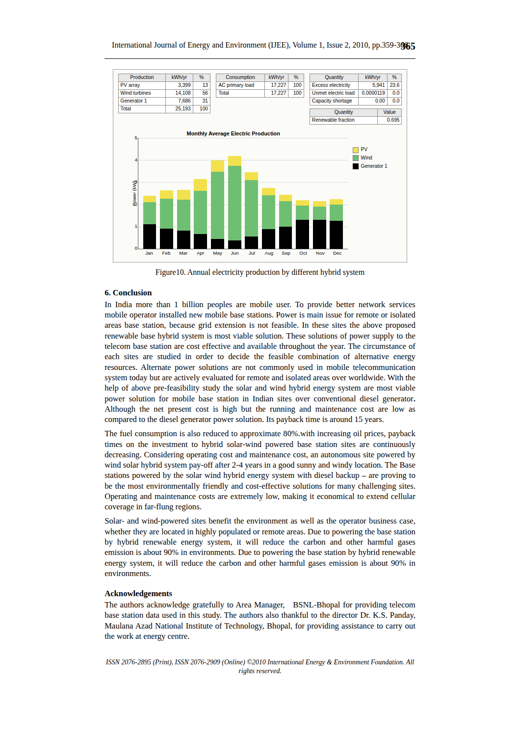International Journal of Energy and Environment (IJEE), Volume 1, Issue 2, 2010, pp.359-366 365
| Production | kWh/yr | % |
| --- | --- | --- |
| PV array | 3,399 | 13 |
| Wind turbines | 14,108 | 56 |
| Generator 1 | 7,686 | 31 |
| Total | 25,193 | 100 |
| Consumption | kWh/yr | % |
| --- | --- | --- |
| AC primary load | 17,227 | 100 |
| Total | 17,227 | 100 |
| Quantity | kWh/yr | % |
| --- | --- | --- |
| Excess electricity | 5,941 | 23.6 |
| Unmet electric load | 0.0000119 | 0.0 |
| Capacity shortage | 0.00 | 0.0 |
| Quantity | Value |
| --- | --- |
| Renewable fraction | 0.695 |
Monthly Average Electric Production
Power (kW)
5 4 3 2 1 0
Jan Feb Mar Apr May Jun Jul Aug Sep Oct Nov Dec
PV
Wind
Generator 1
Figure10. Annual electricity production by different hybrid system
6. Conclusion
In India more than 1 billion peoples are mobile user. To provide better network services mobile operator installed new mobile base stations. Power is main issue for remote or isolated areas base station, because grid extension is not feasible. In these sites the above proposed renewable base hybrid system is most viable solution. These solutions of power supply to the telecom base station are cost effective and available throughout the year. The circumstance of each sites are studied in order to decide the feasible combination of alternative energy resources. Alternate power solutions are not commonly used in mobile telecommunication system today but are actively evaluated for remote and isolated areas over worldwide. With the help of above pre-feasibility study the solar and wind hybrid energy system are most viable power solution for mobile base station in Indian sites over conventional diesel generator. Although the net present cost is high but the running and maintenance cost are low as compared to the diesel generator power solution. Its payback time is around 15 years.
The fuel consumption is also reduced to approximate 80%.with increasing oil prices, payback times on the investment to hybrid solar-wind powered base station sites are continuously decreasing. Considering operating cost and maintenance cost, an autonomous site powered by wind solar hybrid system pay-off after 2-4 years in a good sunny and windy location. The Base stations powered by the solar wind hybrid energy system with diesel backup – are proving to be the most environmentally friendly and cost-effective solutions for many challenging sites. Operating and maintenance costs are extremely low, making it economical to extend cellular coverage in far-flung regions.
Solar- and wind-powered sites benefit the environment as well as the operator business case, whether they are located in highly populated or remote areas. Due to powering the base station by hybrid renewable energy system, it will reduce the carbon and other harmful gases emission is about 90% in environments. Due to powering the base station by hybrid renewable energy system, it will reduce the carbon and other harmful gases emission is about 90% in environments.
Acknowledgements
The authors acknowledge gratefully to Area Manager, BSNL-Bhopal for providing telecom base station data used in this study. The authors also thankful to the director Dr. K.S. Panday, Maulana Azad National Institute of Technology, Bhopal, for providing assistance to carry out the work at energy centre.
ISSN 2076-2895 (Print), ISSN 2076-2909 (Online) ©2010 International Energy & Environment Foundation. All rights reserved.